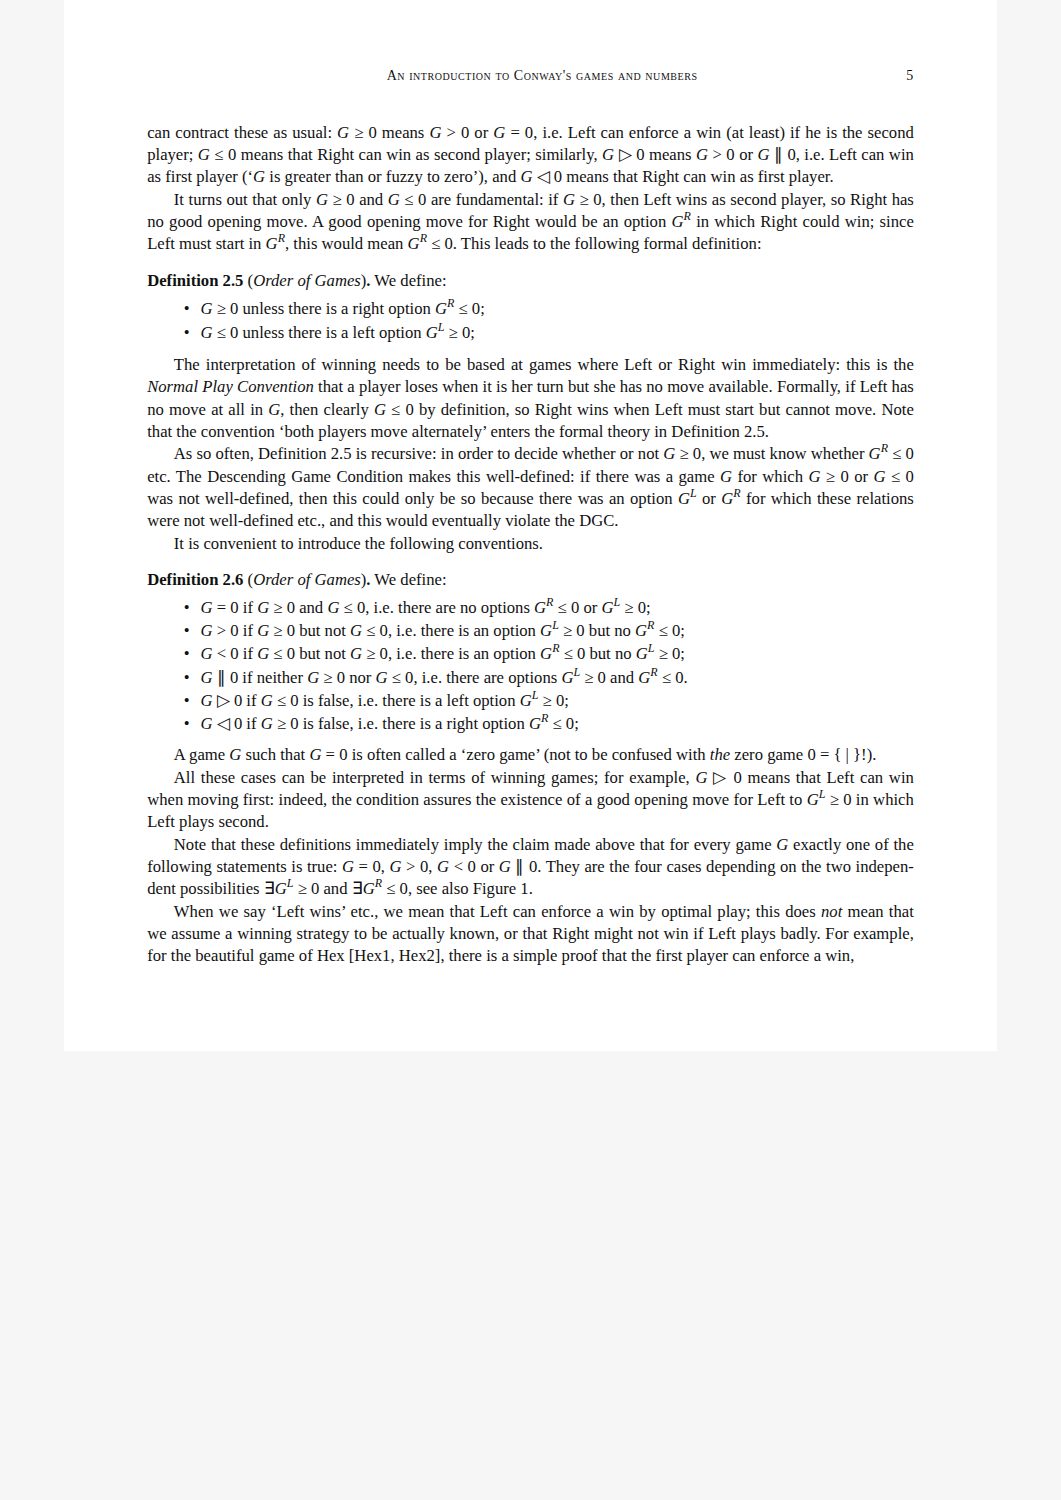An introduction to Conway's games and numbers 5
can contract these as usual: G ≥ 0 means G > 0 or G = 0, i.e. Left can enforce a win (at least) if he is the second player; G ≤ 0 means that Right can win as second player; similarly, G ▷ 0 means G > 0 or G ∥ 0, i.e. Left can win as first player (‘G is greater than or fuzzy to zero’), and G ◁ 0 means that Right can win as first player.
It turns out that only G ≥ 0 and G ≤ 0 are fundamental: if G ≥ 0, then Left wins as second player, so Right has no good opening move. A good opening move for Right would be an option GR in which Right could win; since Left must start in GR, this would mean GR ≤ 0. This leads to the following formal definition:
Definition 2.5 (Order of Games). We define:
G ≥ 0 unless there is a right option GR ≤ 0;
G ≤ 0 unless there is a left option GL ≥ 0;
The interpretation of winning needs to be based at games where Left or Right win immediately: this is the Normal Play Convention that a player loses when it is her turn but she has no move available. Formally, if Left has no move at all in G, then clearly G ≤ 0 by definition, so Right wins when Left must start but cannot move. Note that the convention ‘both players move alternately’ enters the formal theory in Definition 2.5.
As so often, Definition 2.5 is recursive: in order to decide whether or not G ≥ 0, we must know whether GR ≤ 0 etc. The Descending Game Condition makes this well-defined: if there was a game G for which G ≥ 0 or G ≤ 0 was not well-defined, then this could only be so because there was an option GL or GR for which these relations were not well-defined etc., and this would eventually violate the DGC.
It is convenient to introduce the following conventions.
Definition 2.6 (Order of Games). We define:
G = 0 if G ≥ 0 and G ≤ 0, i.e. there are no options GR ≤ 0 or GL ≥ 0;
G > 0 if G ≥ 0 but not G ≤ 0, i.e. there is an option GL ≥ 0 but no GR ≤ 0;
G < 0 if G ≤ 0 but not G ≥ 0, i.e. there is an option GR ≤ 0 but no GL ≥ 0;
G ∥ 0 if neither G ≥ 0 nor G ≤ 0, i.e. there are options GL ≥ 0 and GR ≤ 0.
G ▷ 0 if G ≤ 0 is false, i.e. there is a left option GL ≥ 0;
G ◁ 0 if G ≥ 0 is false, i.e. there is a right option GR ≤ 0;
A game G such that G = 0 is often called a ‘zero game’ (not to be confused with the zero game 0 = { | }!).
All these cases can be interpreted in terms of winning games; for example, G ▷ 0 means that Left can win when moving first: indeed, the condition assures the existence of a good opening move for Left to GL ≥ 0 in which Left plays second.
Note that these definitions immediately imply the claim made above that for every game G exactly one of the following statements is true: G = 0, G > 0, G < 0 or G ∥ 0. They are the four cases depending on the two independent possibilities ∃GL ≥ 0 and ∃GR ≤ 0, see also Figure 1.
When we say ‘Left wins’ etc., we mean that Left can enforce a win by optimal play; this does not mean that we assume a winning strategy to be actually known, or that Right might not win if Left plays badly. For example, for the beautiful game of Hex [Hex1, Hex2], there is a simple proof that the first player can enforce a win,